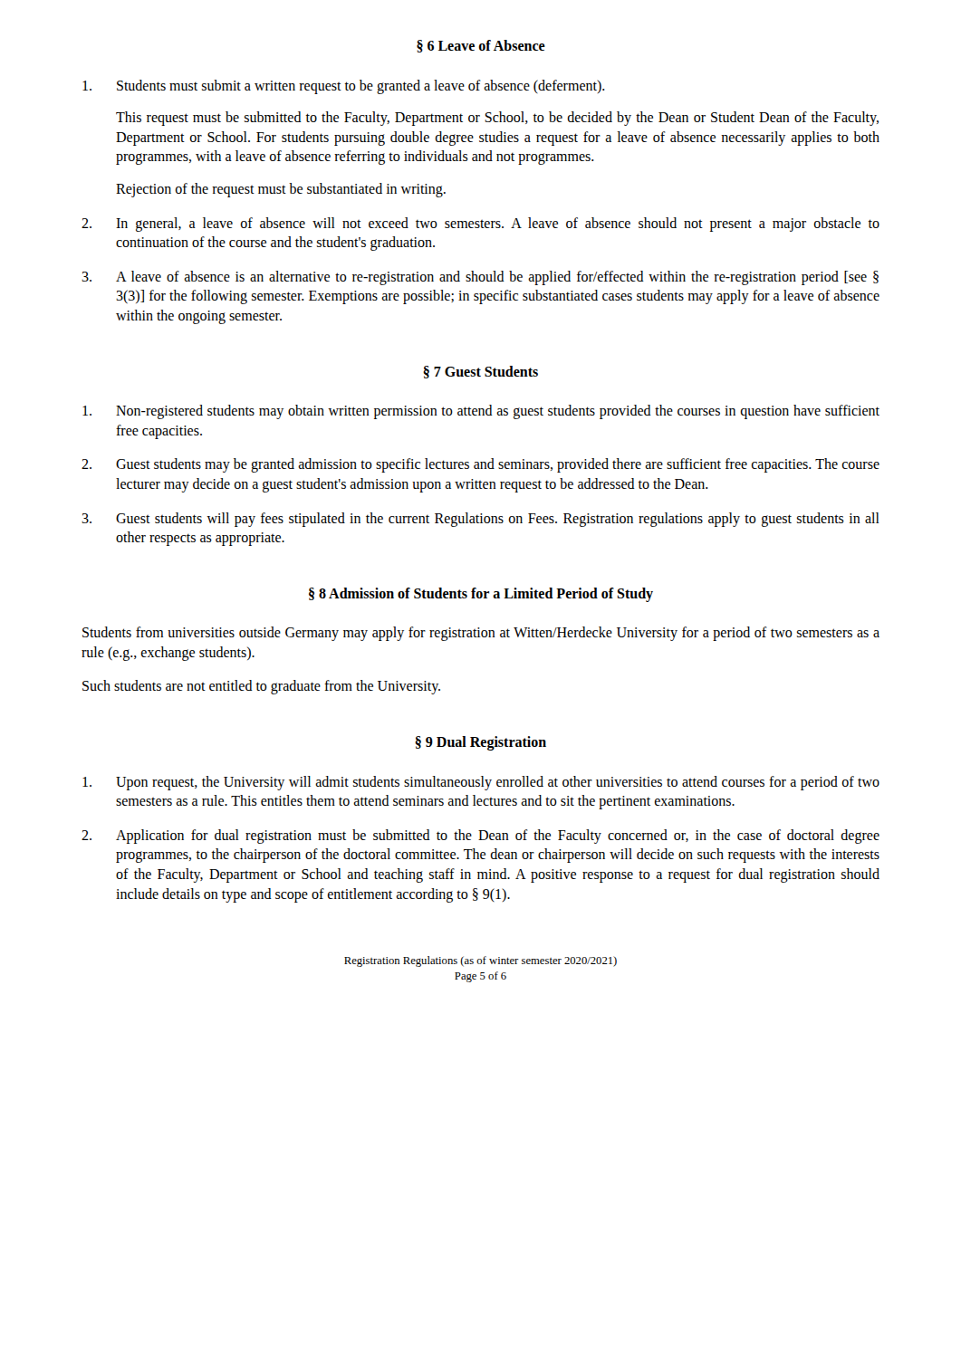§ 6 Leave of Absence
Students must submit a written request to be granted a leave of absence (deferment).
This request must be submitted to the Faculty, Department or School, to be decided by the Dean or Student Dean of the Faculty, Department or School. For students pursuing double degree studies a request for a leave of absence necessarily applies to both programmes, with a leave of absence referring to individuals and not programmes.
Rejection of the request must be substantiated in writing.
In general, a leave of absence will not exceed two semesters. A leave of absence should not present a major obstacle to continuation of the course and the student's graduation.
A leave of absence is an alternative to re-registration and should be applied for/effected within the re-registration period [see § 3(3)] for the following semester. Exemptions are possible; in specific substantiated cases students may apply for a leave of absence within the ongoing semester.
§ 7 Guest Students
Non-registered students may obtain written permission to attend as guest students provided the courses in question have sufficient free capacities.
Guest students may be granted admission to specific lectures and seminars, provided there are sufficient free capacities. The course lecturer may decide on a guest student's admission upon a written request to be addressed to the Dean.
Guest students will pay fees stipulated in the current Regulations on Fees. Registration regulations apply to guest students in all other respects as appropriate.
§ 8 Admission of Students for a Limited Period of Study
Students from universities outside Germany may apply for registration at Witten/Herdecke University for a period of two semesters as a rule (e.g., exchange students).
Such students are not entitled to graduate from the University.
§ 9 Dual Registration
Upon request, the University will admit students simultaneously enrolled at other universities to attend courses for a period of two semesters as a rule. This entitles them to attend seminars and lectures and to sit the pertinent examinations.
Application for dual registration must be submitted to the Dean of the Faculty concerned or, in the case of doctoral degree programmes, to the chairperson of the doctoral committee. The dean or chairperson will decide on such requests with the interests of the Faculty, Department or School and teaching staff in mind. A positive response to a request for dual registration should include details on type and scope of entitlement according to § 9(1).
Registration Regulations (as of winter semester 2020/2021)
Page 5 of 6